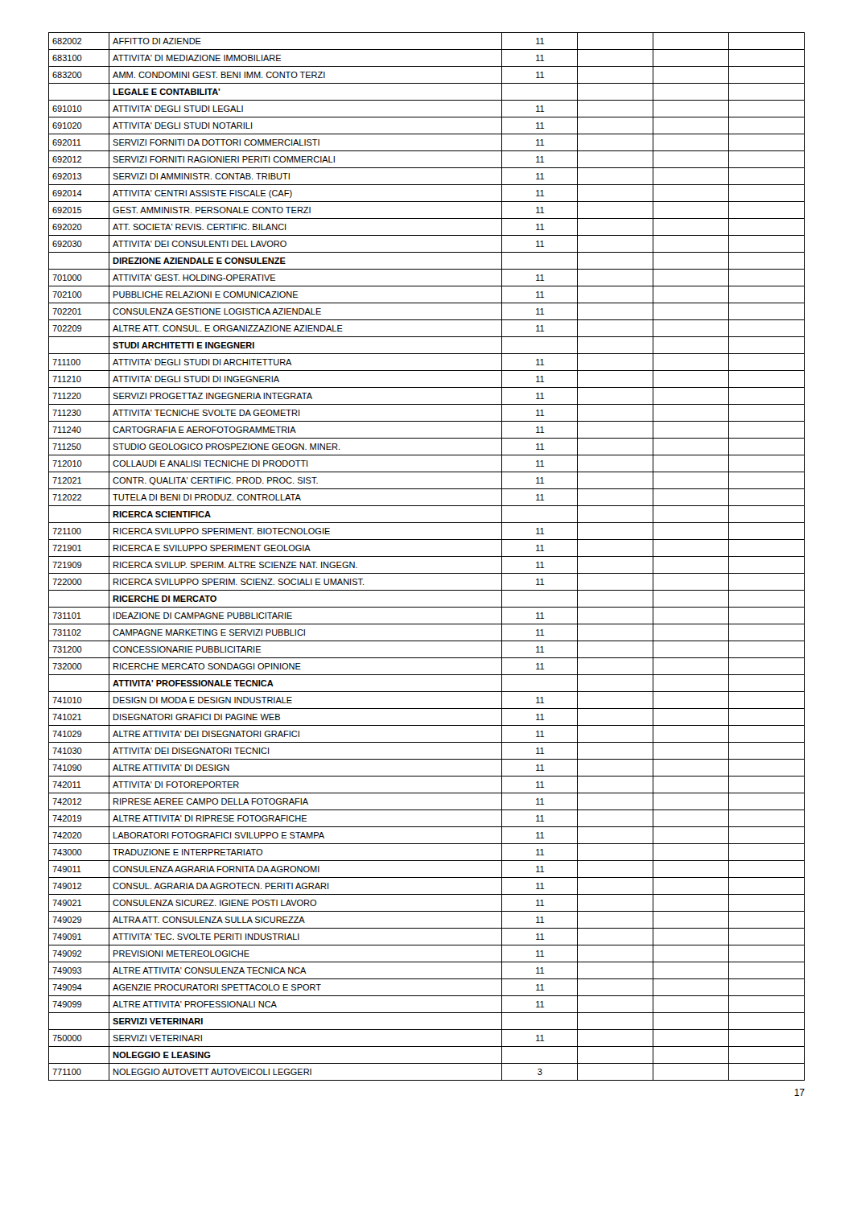| 682002 | AFFITTO DI AZIENDE | 11 | | | |
| 683100 | ATTIVITA' DI MEDIAZIONE IMMOBILIARE | 11 | | | |
| 683200 | AMM. CONDOMINI GEST. BENI IMM. CONTO TERZI | 11 | | | |
| | LEGALE E CONTABILITA' | | | | |
| 691010 | ATTIVITA' DEGLI STUDI LEGALI | 11 | | | |
| 691020 | ATTIVITA' DEGLI STUDI NOTARILI | 11 | | | |
| 692011 | SERVIZI FORNITI DA DOTTORI COMMERCIALISTI | 11 | | | |
| 692012 | SERVIZI FORNITI RAGIONIERI PERITI COMMERCIALI | 11 | | | |
| 692013 | SERVIZI DI AMMINISTR. CONTAB. TRIBUTI | 11 | | | |
| 692014 | ATTIVITA' CENTRI ASSISTE FISCALE (CAF) | 11 | | | |
| 692015 | GEST. AMMINISTR. PERSONALE CONTO TERZI | 11 | | | |
| 692020 | ATT. SOCIETA' REVIS. CERTIFIC. BILANCI | 11 | | | |
| 692030 | ATTIVITA' DEI CONSULENTI DEL LAVORO | 11 | | | |
| | DIREZIONE AZIENDALE E CONSULENZE | | | | |
| 701000 | ATTIVITA' GEST. HOLDING-OPERATIVE | 11 | | | |
| 702100 | PUBBLICHE RELAZIONI E COMUNICAZIONE | 11 | | | |
| 702201 | CONSULENZA GESTIONE LOGISTICA AZIENDALE | 11 | | | |
| 702209 | ALTRE ATT. CONSUL. E ORGANIZZAZIONE AZIENDALE | 11 | | | |
| | STUDI ARCHITETTI E INGEGNERI | | | | |
| 711100 | ATTIVITA' DEGLI STUDI DI ARCHITETTURA | 11 | | | |
| 711210 | ATTIVITA' DEGLI STUDI DI INGEGNERIA | 11 | | | |
| 711220 | SERVIZI PROGETTAZ INGEGNERIA INTEGRATA | 11 | | | |
| 711230 | ATTIVITA' TECNICHE SVOLTE DA GEOMETRI | 11 | | | |
| 711240 | CARTOGRAFIA E AEROFOTOGRAMMETRIA | 11 | | | |
| 711250 | STUDIO GEOLOGICO PROSPEZIONE GEOGN. MINER. | 11 | | | |
| 712010 | COLLAUDI E ANALISI TECNICHE DI PRODOTTI | 11 | | | |
| 712021 | CONTR. QUALITA' CERTIFIC. PROD. PROC. SIST. | 11 | | | |
| 712022 | TUTELA DI BENI DI PRODUZ. CONTROLLATA | 11 | | | |
| | RICERCA SCIENTIFICA | | | | |
| 721100 | RICERCA SVILUPPO SPERIMENT. BIOTECNOLOGIE | 11 | | | |
| 721901 | RICERCA E SVILUPPO SPERIMENT GEOLOGIA | 11 | | | |
| 721909 | RICERCA SVILUP. SPERIM. ALTRE SCIENZE NAT. INGEGN. | 11 | | | |
| 722000 | RICERCA SVILUPPO SPERIM. SCIENZ. SOCIALI E UMANIST. | 11 | | | |
| | RICERCHE DI MERCATO | | | | |
| 731101 | IDEAZIONE DI CAMPAGNE PUBBLICITARIE | 11 | | | |
| 731102 | CAMPAGNE MARKETING E SERVIZI PUBBLICI | 11 | | | |
| 731200 | CONCESSIONARIE PUBBLICITARIE | 11 | | | |
| 732000 | RICERCHE MERCATO SONDAGGI OPINIONE | 11 | | | |
| | ATTIVITA' PROFESSIONALE TECNICA | | | | |
| 741010 | DESIGN DI MODA E DESIGN INDUSTRIALE | 11 | | | |
| 741021 | DISEGNATORI GRAFICI DI PAGINE WEB | 11 | | | |
| 741029 | ALTRE ATTIVITA' DEI DISEGNATORI GRAFICI | 11 | | | |
| 741030 | ATTIVITA' DEI DISEGNATORI TECNICI | 11 | | | |
| 741090 | ALTRE ATTIVITA' DI DESIGN | 11 | | | |
| 742011 | ATTIVITA' DI FOTOREPORTER | 11 | | | |
| 742012 | RIPRESE AEREE CAMPO DELLA FOTOGRAFIA | 11 | | | |
| 742019 | ALTRE ATTIVITA' DI RIPRESE FOTOGRAFICHE | 11 | | | |
| 742020 | LABORATORI FOTOGRAFICI SVILUPPO E STAMPA | 11 | | | |
| 743000 | TRADUZIONE E INTERPRETARIATO | 11 | | | |
| 749011 | CONSULENZA AGRARIA FORNITA DA AGRONOMI | 11 | | | |
| 749012 | CONSUL. AGRARIA DA AGROTECN. PERITI AGRARI | 11 | | | |
| 749021 | CONSULENZA SICUREZ. IGIENE POSTI LAVORO | 11 | | | |
| 749029 | ALTRA ATT. CONSULENZA SULLA SICUREZZA | 11 | | | |
| 749091 | ATTIVITA' TEC. SVOLTE PERITI INDUSTRIALI | 11 | | | |
| 749092 | PREVISIONI METEREOLOGICHE | 11 | | | |
| 749093 | ALTRE ATTIVITA' CONSULENZA TECNICA NCA | 11 | | | |
| 749094 | AGENZIE PROCURATORI SPETTACOLO E SPORT | 11 | | | |
| 749099 | ALTRE ATTIVITA' PROFESSIONALI NCA | 11 | | | |
| | SERVIZI VETERINARI | | | | |
| 750000 | SERVIZI VETERINARI | 11 | | | |
| | NOLEGGIO E LEASING | | | | |
| 771100 | NOLEGGIO AUTOVETT AUTOVEICOLI LEGGERI | 3 | | | |
17